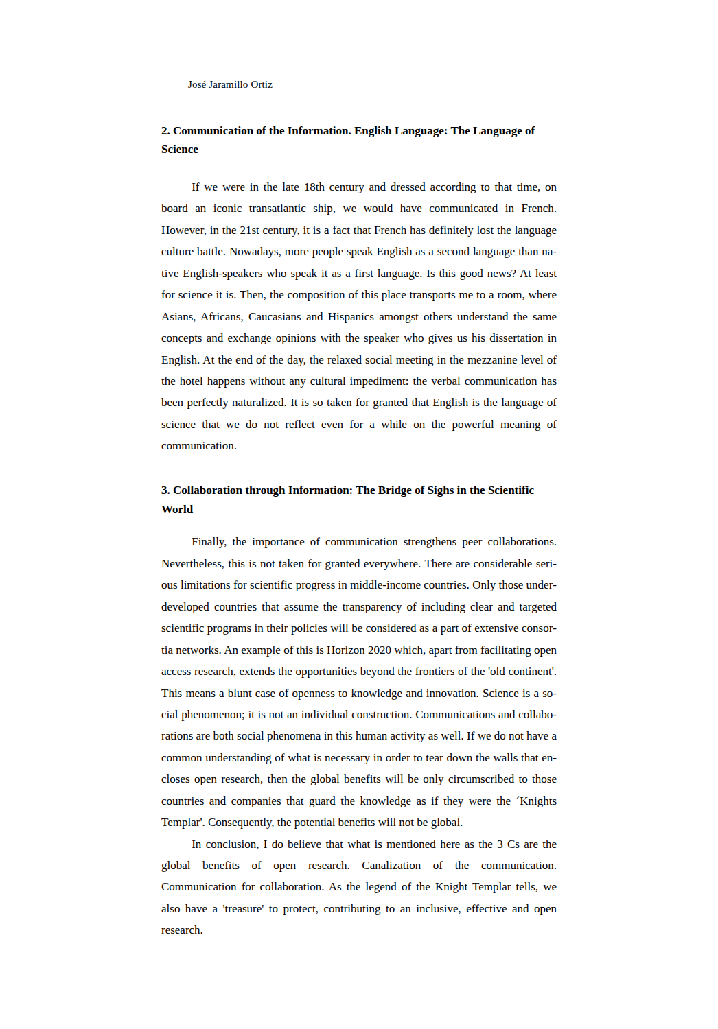José Jaramillo Ortiz
2. Communication of the Information. English Language: The Language of Science
If we were in the late 18th century and dressed according to that time, on board an iconic transatlantic ship, we would have communicated in French. However, in the 21st century, it is a fact that French has definitely lost the language culture battle. Nowadays, more people speak English as a second language than native English-speakers who speak it as a first language. Is this good news? At least for science it is. Then, the composition of this place transports me to a room, where Asians, Africans, Caucasians and Hispanics amongst others understand the same concepts and exchange opinions with the speaker who gives us his dissertation in English. At the end of the day, the relaxed social meeting in the mezzanine level of the hotel happens without any cultural impediment: the verbal communication has been perfectly naturalized. It is so taken for granted that English is the language of science that we do not reflect even for a while on the powerful meaning of communication.
3. Collaboration through Information: The Bridge of Sighs in the Scientific World
Finally, the importance of communication strengthens peer collaborations. Nevertheless, this is not taken for granted everywhere. There are considerable serious limitations for scientific progress in middle-income countries. Only those underdeveloped countries that assume the transparency of including clear and targeted scientific programs in their policies will be considered as a part of extensive consortia networks. An example of this is Horizon 2020 which, apart from facilitating open access research, extends the opportunities beyond the frontiers of the 'old continent'. This means a blunt case of openness to knowledge and innovation. Science is a social phenomenon; it is not an individual construction. Communications and collaborations are both social phenomena in this human activity as well. If we do not have a common understanding of what is necessary in order to tear down the walls that encloses open research, then the global benefits will be only circumscribed to those countries and companies that guard the knowledge as if they were the ´Knights Templar'. Consequently, the potential benefits will not be global.
In conclusion, I do believe that what is mentioned here as the 3 Cs are the global benefits of open research. Canalization of the communication. Communication for collaboration. As the legend of the Knight Templar tells, we also have a 'treasure' to protect, contributing to an inclusive, effective and open research.